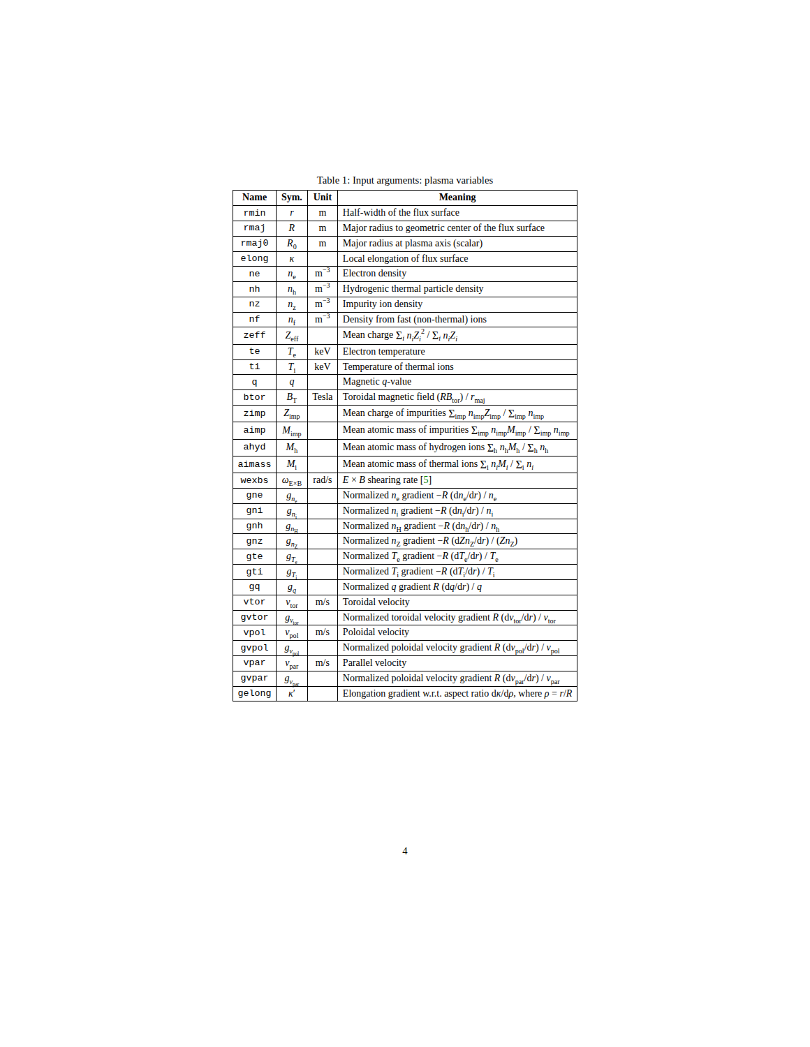Table 1: Input arguments: plasma variables
| Name | Sym. | Unit | Meaning |
| --- | --- | --- | --- |
| rmin | r | m | Half-width of the flux surface |
| rmaj | R | m | Major radius to geometric center of the flux surface |
| rmaj0 | R 0 | m | Major radius at plasma axis (scalar) |
| elong | κ | | Local elongation of flux surface |
| ne | n e | m −3 | Electron density |
| nh | n h | m −3 | Hydrogenic thermal particle density |
| nz | n z | m −3 | Impurity ion density |
| nf | n f | m −3 | Density from fast (non-thermal) ions |
| zeff | Z eff | | Mean charge Σ i n i Z i 2 / Σ i n i Z i |
| te | T e | keV | Electron temperature |
| ti | T i | keV | Temperature of thermal ions |
| q | q | | Magnetic q -value |
| btor | B T | Tesla | Toroidal magnetic field ( RB tor ) / r maj |
| zimp | Z imp | | Mean charge of impurities Σ imp n imp Z imp / Σ imp n imp |
| aimp | M imp | | Mean atomic mass of impurities Σ imp n imp M imp / Σ imp n imp |
| ahyd | M h | | Mean atomic mass of hydrogen ions Σ h n h M h / Σ h n h |
| aimass | M i | | Mean atomic mass of thermal ions Σ i n i M i / Σ i n i |
| wexbs | ω E×B | rad/s | E × B shearing rate [ 5 ] |
| gne | g n e | | Normalized n e gradient − R (d n e /d r ) / n e |
| gni | g n i | | Normalized n i gradient − R (d n i /d r ) / n i |
| gnh | g n H | | Normalized n H gradient − R (d n h /d r ) / n h |
| gnz | g n Z | | Normalized n Z gradient − R (d Zn Z /d r ) / ( Zn Z ) |
| gte | g T e | | Normalized T e gradient − R (d T e /d r ) / T e |
| gti | g T i | | Normalized T i gradient − R (d T i /d r ) / T i |
| gq | g q | | Normalized q gradient R (d q /d r ) / q |
| vtor | v tor | m/s | Toroidal velocity |
| gvtor | g v tor | | Normalized toroidal velocity gradient R (d v tor /d r ) / v tor |
| vpol | v pol | m/s | Poloidal velocity |
| gvpol | g v pol | | Normalized poloidal velocity gradient R (d v pol /d r ) / v pol |
| vpar | v par | m/s | Parallel velocity |
| gvpar | g v par | | Normalized poloidal velocity gradient R (d v par /d r ) / v par |
| gelong | κ ′ | | Elongation gradient w.r.t. aspect ratio d κ /d ρ , where ρ = r / R |
4